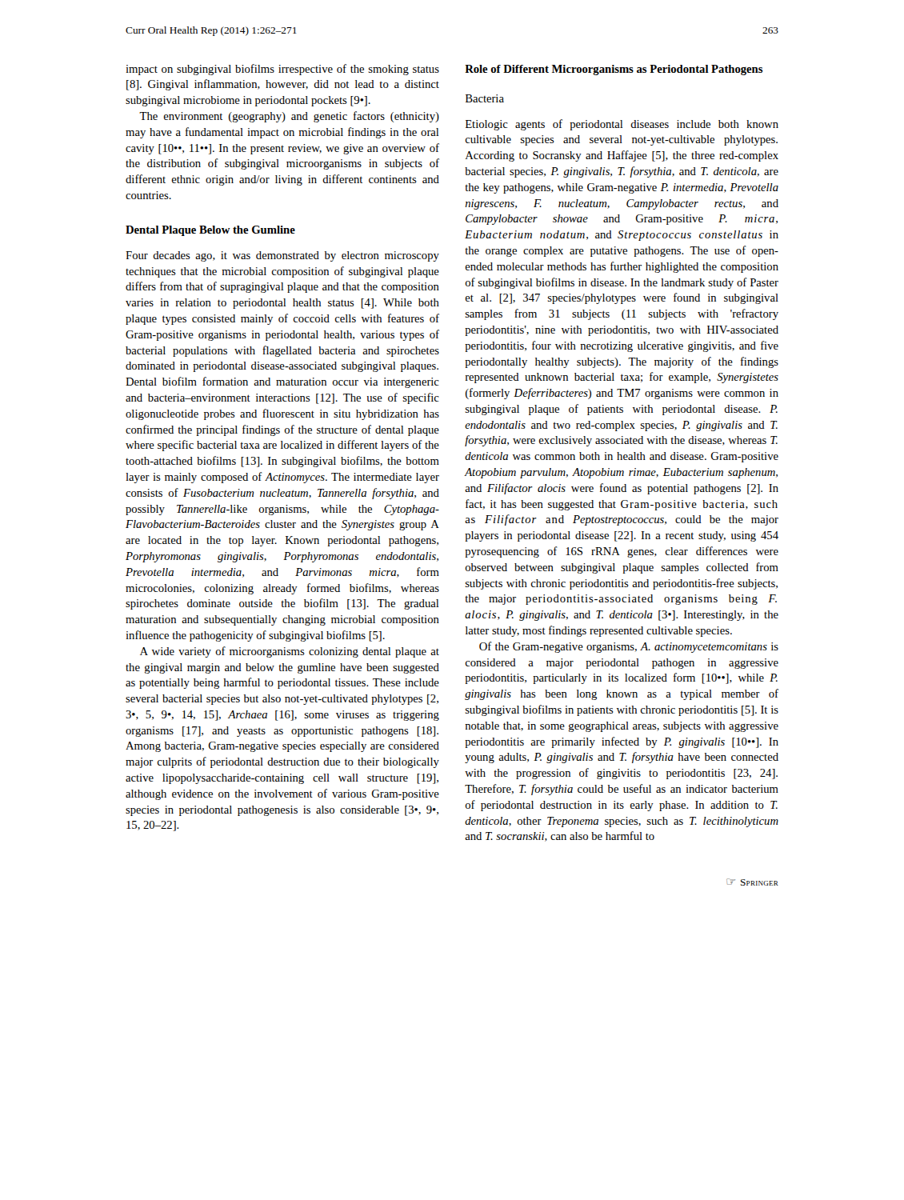Curr Oral Health Rep (2014) 1:262–271 263
impact on subgingival biofilms irrespective of the smoking status [8]. Gingival inflammation, however, did not lead to a distinct subgingival microbiome in periodontal pockets [9•].
The environment (geography) and genetic factors (ethnicity) may have a fundamental impact on microbial findings in the oral cavity [10••, 11••]. In the present review, we give an overview of the distribution of subgingival microorganisms in subjects of different ethnic origin and/or living in different continents and countries.
Dental Plaque Below the Gumline
Four decades ago, it was demonstrated by electron microscopy techniques that the microbial composition of subgingival plaque differs from that of supragingival plaque and that the composition varies in relation to periodontal health status [4]. While both plaque types consisted mainly of coccoid cells with features of Gram-positive organisms in periodontal health, various types of bacterial populations with flagellated bacteria and spirochetes dominated in periodontal disease-associated subgingival plaques. Dental biofilm formation and maturation occur via intergeneric and bacteria–environment interactions [12]. The use of specific oligonucleotide probes and fluorescent in situ hybridization has confirmed the principal findings of the structure of dental plaque where specific bacterial taxa are localized in different layers of the tooth-attached biofilms [13]. In subgingival biofilms, the bottom layer is mainly composed of Actinomyces. The intermediate layer consists of Fusobacterium nucleatum, Tannerella forsythia, and possibly Tannerella-like organisms, while the Cytophaga-Flavobacterium-Bacteroides cluster and the Synergistes group A are located in the top layer. Known periodontal pathogens, Porphyromonas gingivalis, Porphyromonas endodontalis, Prevotella intermedia, and Parvimonas micra, form microcolonies, colonizing already formed biofilms, whereas spirochetes dominate outside the biofilm [13]. The gradual maturation and subsequentially changing microbial composition influence the pathogenicity of subgingival biofilms [5].
A wide variety of microorganisms colonizing dental plaque at the gingival margin and below the gumline have been suggested as potentially being harmful to periodontal tissues. These include several bacterial species but also not-yet-cultivated phylotypes [2, 3•, 5, 9•, 14, 15], Archaea [16], some viruses as triggering organisms [17], and yeasts as opportunistic pathogens [18]. Among bacteria, Gram-negative species especially are considered major culprits of periodontal destruction due to their biologically active lipopolysaccharide-containing cell wall structure [19], although evidence on the involvement of various Gram-positive species in periodontal pathogenesis is also considerable [3•, 9•, 15, 20–22].
Role of Different Microorganisms as Periodontal Pathogens
Bacteria
Etiologic agents of periodontal diseases include both known cultivable species and several not-yet-cultivable phylotypes. According to Socransky and Haffajee [5], the three red-complex bacterial species, P. gingivalis, T. forsythia, and T. denticola, are the key pathogens, while Gram-negative P. intermedia, Prevotella nigrescens, F. nucleatum, Campylobacter rectus, and Campylobacter showae and Gram-positive P. micra, Eubacterium nodatum, and Streptococcus constellatus in the orange complex are putative pathogens. The use of open-ended molecular methods has further highlighted the composition of subgingival biofilms in disease. In the landmark study of Paster et al. [2], 347 species/phylotypes were found in subgingival samples from 31 subjects (11 subjects with 'refractory periodontitis', nine with periodontitis, two with HIV-associated periodontitis, four with necrotizing ulcerative gingivitis, and five periodontally healthy subjects). The majority of the findings represented unknown bacterial taxa; for example, Synergistetes (formerly Deferribacteres) and TM7 organisms were common in subgingival plaque of patients with periodontal disease. P. endodontalis and two red-complex species, P. gingivalis and T. forsythia, were exclusively associated with the disease, whereas T. denticola was common both in health and disease. Gram-positive Atopobium parvulum, Atopobium rimae, Eubacterium saphenum, and Filifactor alocis were found as potential pathogens [2]. In fact, it has been suggested that Gram-positive bacteria, such as Filifactor and Peptostreptococcus, could be the major players in periodontal disease [22]. In a recent study, using 454 pyrosequencing of 16S rRNA genes, clear differences were observed between subgingival plaque samples collected from subjects with chronic periodontitis and periodontitis-free subjects, the major periodontitis-associated organisms being F. alocis, P. gingivalis, and T. denticola [3•]. Interestingly, in the latter study, most findings represented cultivable species.
Of the Gram-negative organisms, A. actinomycetemcomitans is considered a major periodontal pathogen in aggressive periodontitis, particularly in its localized form [10••], while P. gingivalis has been long known as a typical member of subgingival biofilms in patients with chronic periodontitis [5]. It is notable that, in some geographical areas, subjects with aggressive periodontitis are primarily infected by P. gingivalis [10••]. In young adults, P. gingivalis and T. forsythia have been connected with the progression of gingivitis to periodontitis [23, 24]. Therefore, T. forsythia could be useful as an indicator bacterium of periodontal destruction in its early phase. In addition to T. denticola, other Treponema species, such as T. lecithinolyticum and T. socranskii, can also be harmful to
☞Springer